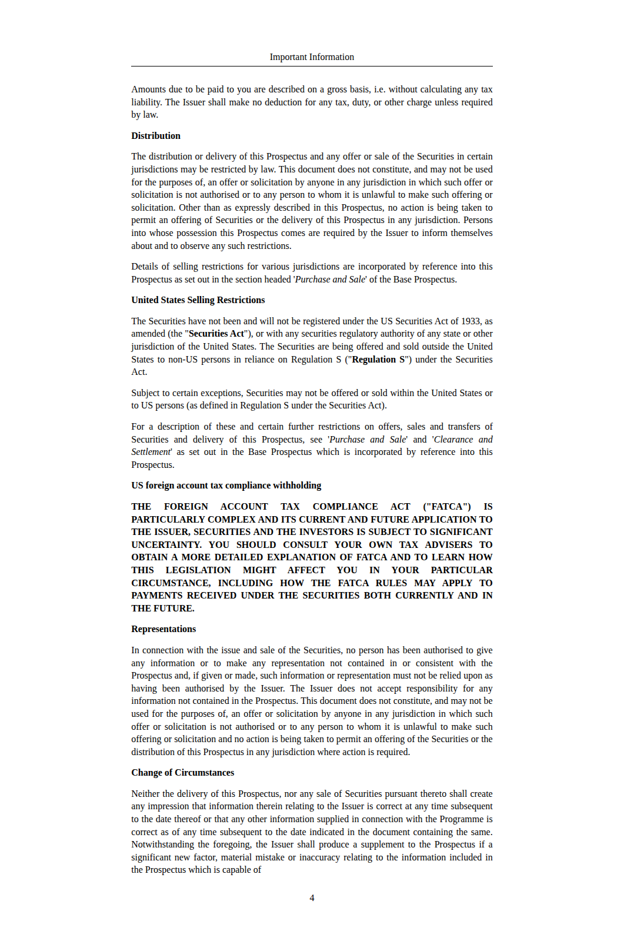Important Information
Amounts due to be paid to you are described on a gross basis, i.e. without calculating any tax liability. The Issuer shall make no deduction for any tax, duty, or other charge unless required by law.
Distribution
The distribution or delivery of this Prospectus and any offer or sale of the Securities in certain jurisdictions may be restricted by law. This document does not constitute, and may not be used for the purposes of, an offer or solicitation by anyone in any jurisdiction in which such offer or solicitation is not authorised or to any person to whom it is unlawful to make such offering or solicitation. Other than as expressly described in this Prospectus, no action is being taken to permit an offering of Securities or the delivery of this Prospectus in any jurisdiction. Persons into whose possession this Prospectus comes are required by the Issuer to inform themselves about and to observe any such restrictions.
Details of selling restrictions for various jurisdictions are incorporated by reference into this Prospectus as set out in the section headed 'Purchase and Sale' of the Base Prospectus.
United States Selling Restrictions
The Securities have not been and will not be registered under the US Securities Act of 1933, as amended (the "Securities Act"), or with any securities regulatory authority of any state or other jurisdiction of the United States. The Securities are being offered and sold outside the United States to non-US persons in reliance on Regulation S ("Regulation S") under the Securities Act.
Subject to certain exceptions, Securities may not be offered or sold within the United States or to US persons (as defined in Regulation S under the Securities Act).
For a description of these and certain further restrictions on offers, sales and transfers of Securities and delivery of this Prospectus, see 'Purchase and Sale' and 'Clearance and Settlement' as set out in the Base Prospectus which is incorporated by reference into this Prospectus.
US foreign account tax compliance withholding
THE FOREIGN ACCOUNT TAX COMPLIANCE ACT ("FATCA") IS PARTICULARLY COMPLEX AND ITS CURRENT AND FUTURE APPLICATION TO THE ISSUER, SECURITIES AND THE INVESTORS IS SUBJECT TO SIGNIFICANT UNCERTAINTY. YOU SHOULD CONSULT YOUR OWN TAX ADVISERS TO OBTAIN A MORE DETAILED EXPLANATION OF FATCA AND TO LEARN HOW THIS LEGISLATION MIGHT AFFECT YOU IN YOUR PARTICULAR CIRCUMSTANCE, INCLUDING HOW THE FATCA RULES MAY APPLY TO PAYMENTS RECEIVED UNDER THE SECURITIES BOTH CURRENTLY AND IN THE FUTURE.
Representations
In connection with the issue and sale of the Securities, no person has been authorised to give any information or to make any representation not contained in or consistent with the Prospectus and, if given or made, such information or representation must not be relied upon as having been authorised by the Issuer. The Issuer does not accept responsibility for any information not contained in the Prospectus. This document does not constitute, and may not be used for the purposes of, an offer or solicitation by anyone in any jurisdiction in which such offer or solicitation is not authorised or to any person to whom it is unlawful to make such offering or solicitation and no action is being taken to permit an offering of the Securities or the distribution of this Prospectus in any jurisdiction where action is required.
Change of Circumstances
Neither the delivery of this Prospectus, nor any sale of Securities pursuant thereto shall create any impression that information therein relating to the Issuer is correct at any time subsequent to the date thereof or that any other information supplied in connection with the Programme is correct as of any time subsequent to the date indicated in the document containing the same. Notwithstanding the foregoing, the Issuer shall produce a supplement to the Prospectus if a significant new factor, material mistake or inaccuracy relating to the information included in the Prospectus which is capable of
4